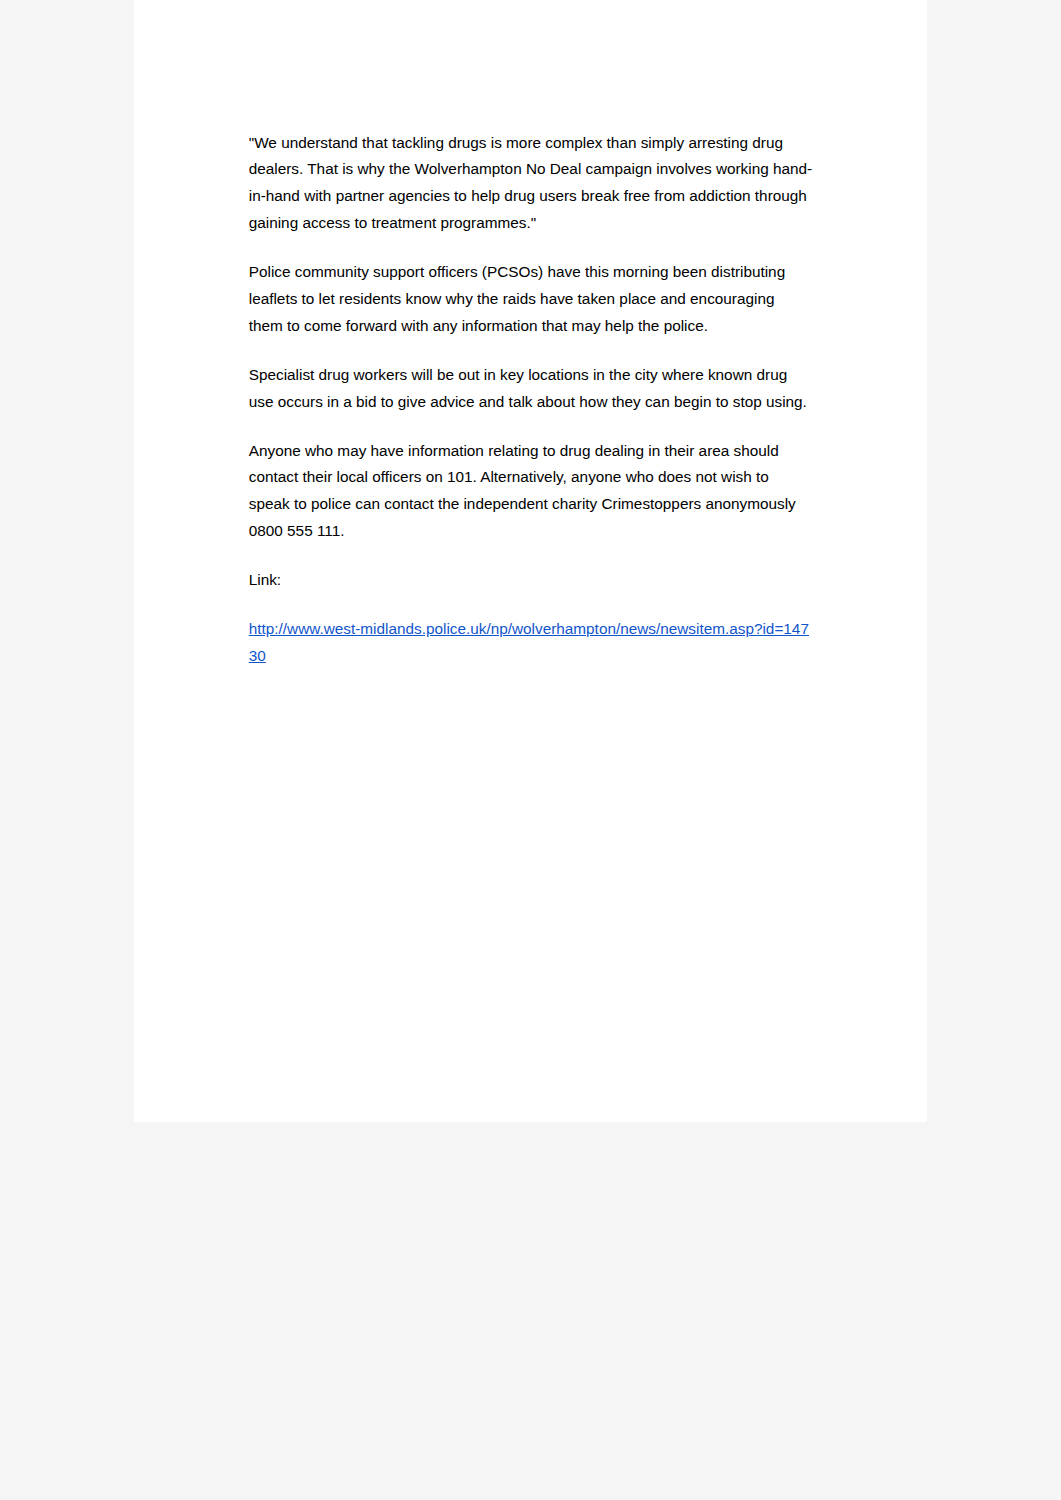"We understand that tackling drugs is more complex than simply arresting drug dealers. That is why the Wolverhampton No Deal campaign involves working hand-in-hand with partner agencies to help drug users break free from addiction through gaining access to treatment programmes."
Police community support officers (PCSOs) have this morning been distributing leaflets to let residents know why the raids have taken place and encouraging them to come forward with any information that may help the police.
Specialist drug workers will be out in key locations in the city where known drug use occurs in a bid to give advice and talk about how they can begin to stop using.
Anyone who may have information relating to drug dealing in their area should contact their local officers on 101. Alternatively, anyone who does not wish to speak to police can contact the independent charity Crimestoppers anonymously 0800 555 111.
Link:
http://www.west-midlands.police.uk/np/wolverhampton/news/newsitem.asp?id=14730